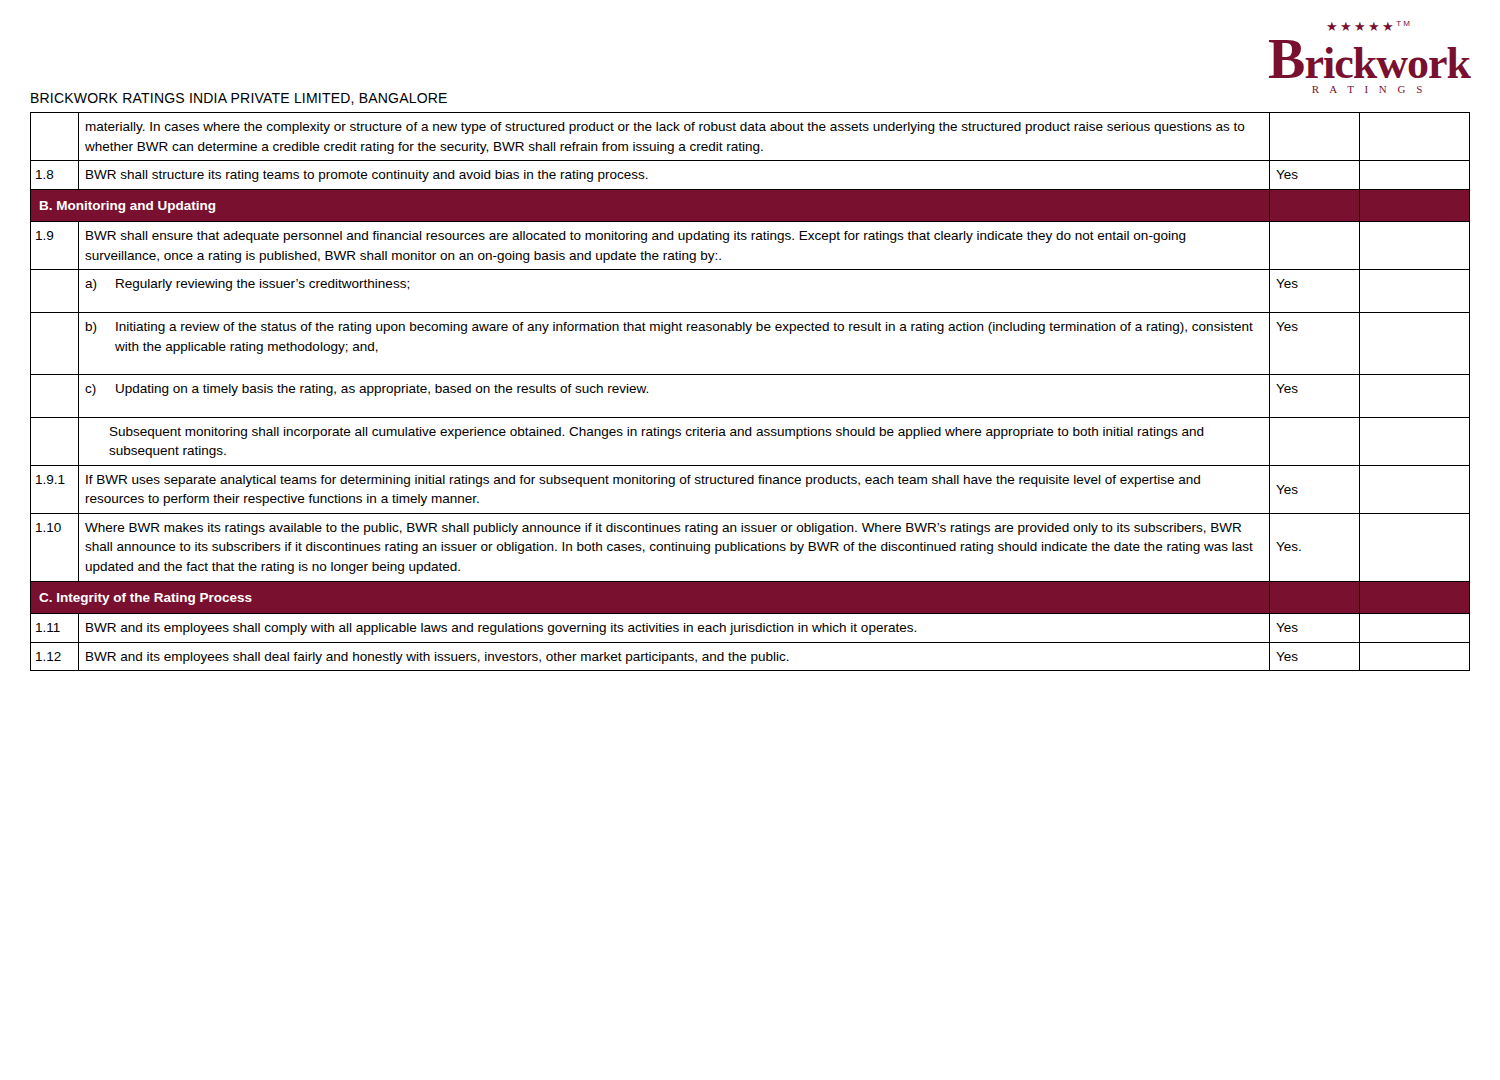★★★★★TM
Brickwork
R A T I N G S
BRICKWORK RATINGS INDIA PRIVATE LIMITED, BANGALORE
| | materially. In cases where the complexity or structure of a new type of structured product or the lack of robust data about the assets underlying the structured product raise serious questions as to whether BWR can determine a credible credit rating for the security, BWR shall refrain from issuing a credit rating. | | |
| 1.8 | BWR shall structure its rating teams to promote continuity and avoid bias in the rating process. | Yes | |
| B. Monitoring and Updating | | |
| 1.9 | BWR shall ensure that adequate personnel and financial resources are allocated to monitoring and updating its ratings. Except for ratings that clearly indicate they do not entail on-going surveillance, once a rating is published, BWR shall monitor on an on-going basis and update the rating by:. | | |
| | a) Regularly reviewing the issuer’s creditworthiness; | Yes | |
| | b) Initiating a review of the status of the rating upon becoming aware of any information that might reasonably be expected to result in a rating action (including termination of a rating), consistent with the applicable rating methodology; and, | Yes | |
| | c) Updating on a timely basis the rating, as appropriate, based on the results of such review. | Yes | |
| | Subsequent monitoring shall incorporate all cumulative experience obtained. Changes in ratings criteria and assumptions should be applied where appropriate to both initial ratings and subsequent ratings. | | |
| 1.9.1 | If BWR uses separate analytical teams for determining initial ratings and for subsequent monitoring of structured finance products, each team shall have the requisite level of expertise and resources to perform their respective functions in a timely manner. | Yes | |
| 1.10 | Where BWR makes its ratings available to the public, BWR shall publicly announce if it discontinues rating an issuer or obligation. Where BWR’s ratings are provided only to its subscribers, BWR shall announce to its subscribers if it discontinues rating an issuer or obligation. In both cases, continuing publications by BWR of the discontinued rating should indicate the date the rating was last updated and the fact that the rating is no longer being updated. | Yes. | |
| C. Integrity of the Rating Process | | |
| 1.11 | BWR and its employees shall comply with all applicable laws and regulations governing its activities in each jurisdiction in which it operates. | Yes | |
| 1.12 | BWR and its employees shall deal fairly and honestly with issuers, investors, other market participants, and the public. | Yes | |